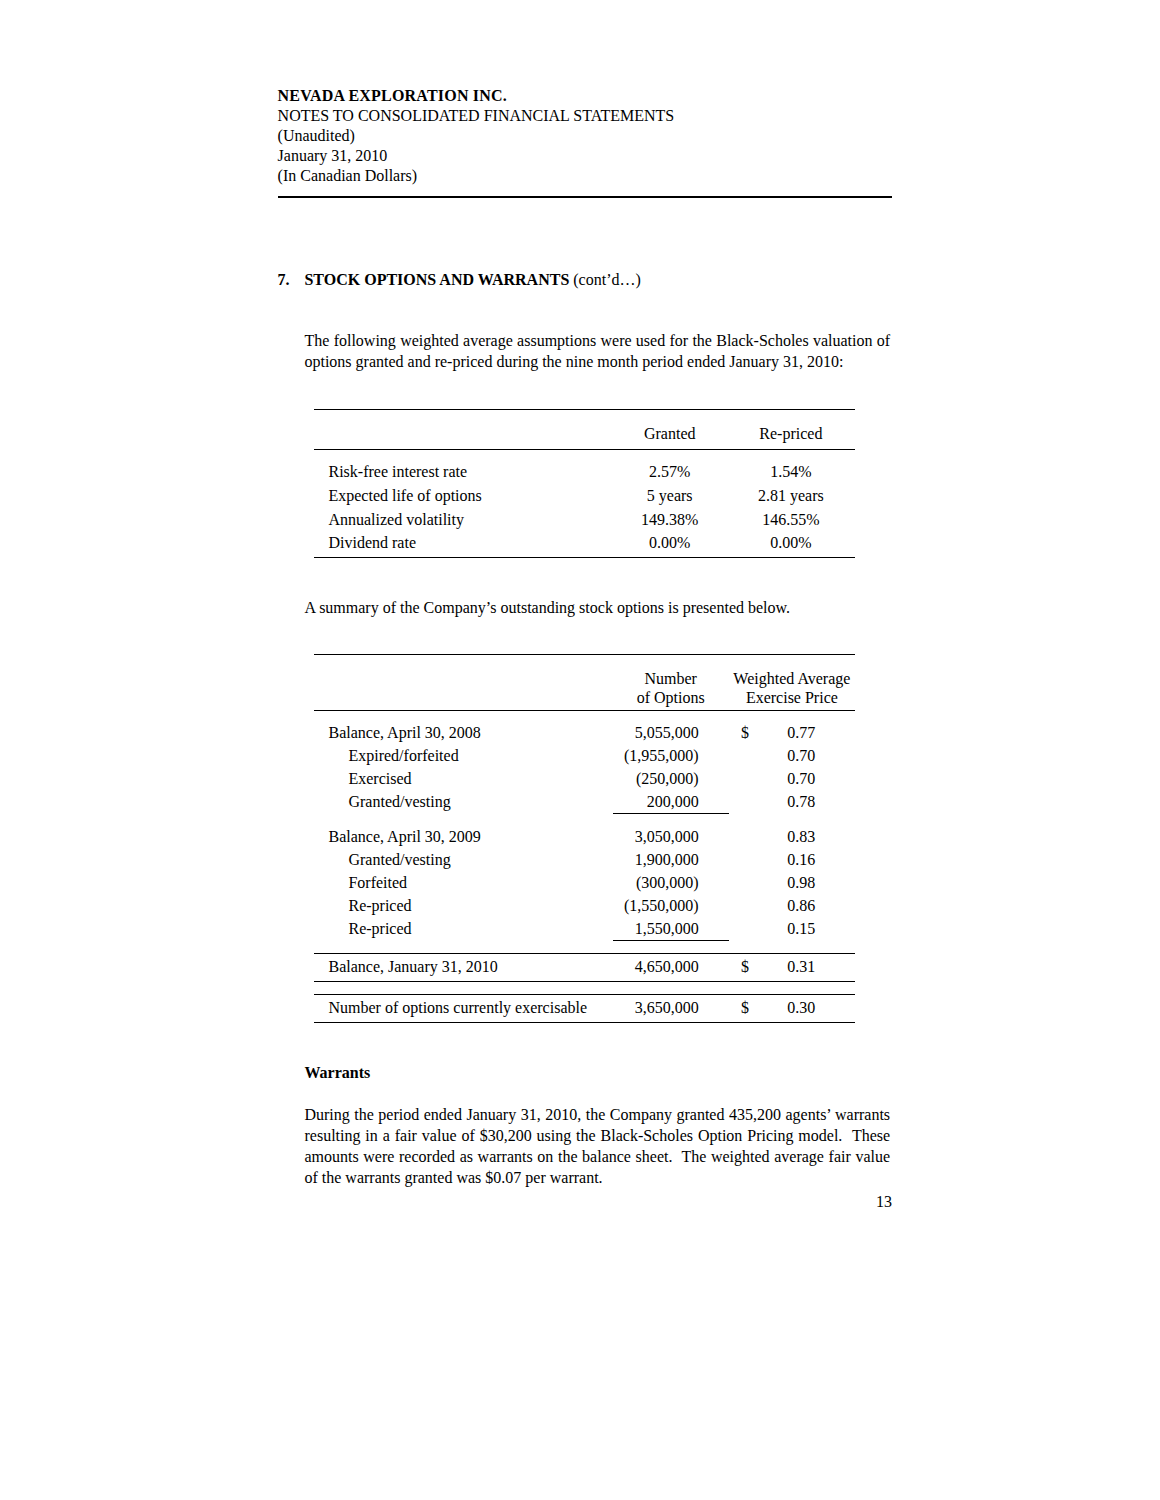NEVADA EXPLORATION INC.
NOTES TO CONSOLIDATED FINANCIAL STATEMENTS
(Unaudited)
January 31, 2010
(In Canadian Dollars)
7. STOCK OPTIONS AND WARRANTS (cont’d…)
The following weighted average assumptions were used for the Black-Scholes valuation of options granted and re-priced during the nine month period ended January 31, 2010:
| | Granted | Re-priced |
| --- | --- | --- |
| Risk-free interest rate | 2.57% | 1.54% |
| Expected life of options | 5 years | 2.81 years |
| Annualized volatility | 149.38% | 146.55% |
| Dividend rate | 0.00% | 0.00% |
A summary of the Company’s outstanding stock options is presented below.
| | Number of Options | Weighted Average Exercise Price |
| --- | --- | --- |
| Balance, April 30, 2008 | 5,055,000 | $ | 0.77 |
| Expired/forfeited | (1,955,000) | | 0.70 |
| Exercised | (250,000) | | 0.70 |
| Granted/vesting | 200,000 | | 0.78 |
| Balance, April 30, 2009 | 3,050,000 | | 0.83 |
| Granted/vesting | 1,900,000 | | 0.16 |
| Forfeited | (300,000) | | 0.98 |
| Re-priced | (1,550,000) | | 0.86 |
| Re-priced | 1,550,000 | | 0.15 |
| Balance, January 31, 2010 | 4,650,000 | $ | 0.31 |
| Number of options currently exercisable | 3,650,000 | $ | 0.30 |
Warrants
During the period ended January 31, 2010, the Company granted 435,200 agents’ warrants resulting in a fair value of $30,200 using the Black-Scholes Option Pricing model. These amounts were recorded as warrants on the balance sheet. The weighted average fair value of the warrants granted was $0.07 per warrant.
13